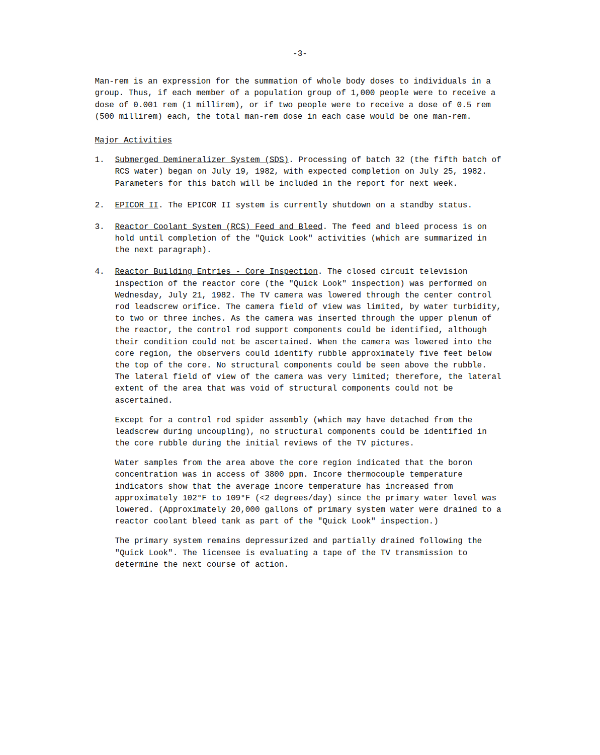-3-
Man-rem is an expression for the summation of whole body doses to individuals in a group. Thus, if each member of a population group of 1,000 people were to receive a dose of 0.001 rem (1 millirem), or if two people were to receive a dose of 0.5 rem (500 millirem) each, the total man-rem dose in each case would be one man-rem.
Major Activities
Submerged Demineralizer System (SDS). Processing of batch 32 (the fifth batch of RCS water) began on July 19, 1982, with expected completion on July 25, 1982. Parameters for this batch will be included in the report for next week.
EPICOR II. The EPICOR II system is currently shutdown on a standby status.
Reactor Coolant System (RCS) Feed and Bleed. The feed and bleed process is on hold until completion of the "Quick Look" activities (which are summarized in the next paragraph).
Reactor Building Entries - Core Inspection. The closed circuit television inspection of the reactor core (the "Quick Look" inspection) was performed on Wednesday, July 21, 1982. The TV camera was lowered through the center control rod leadscrew orifice. The camera field of view was limited, by water turbidity, to two or three inches. As the camera was inserted through the upper plenum of the reactor, the control rod support components could be identified, although their condition could not be ascertained. When the camera was lowered into the core region, the observers could identify rubble approximately five feet below the top of the core. No structural components could be seen above the rubble. The lateral field of view of the camera was very limited; therefore, the lateral extent of the area that was void of structural components could not be ascertained.
Except for a control rod spider assembly (which may have detached from the leadscrew during uncoupling), no structural components could be identified in the core rubble during the initial reviews of the TV pictures.
Water samples from the area above the core region indicated that the boron concentration was in access of 3800 ppm. Incore thermocouple temperature indicators show that the average incore temperature has increased from approximately 102°F to 109°F (<2 degrees/day) since the primary water level was lowered. (Approximately 20,000 gallons of primary system water were drained to a reactor coolant bleed tank as part of the "Quick Look" inspection.)
The primary system remains depressurized and partially drained following the "Quick Look". The licensee is evaluating a tape of the TV transmission to determine the next course of action.